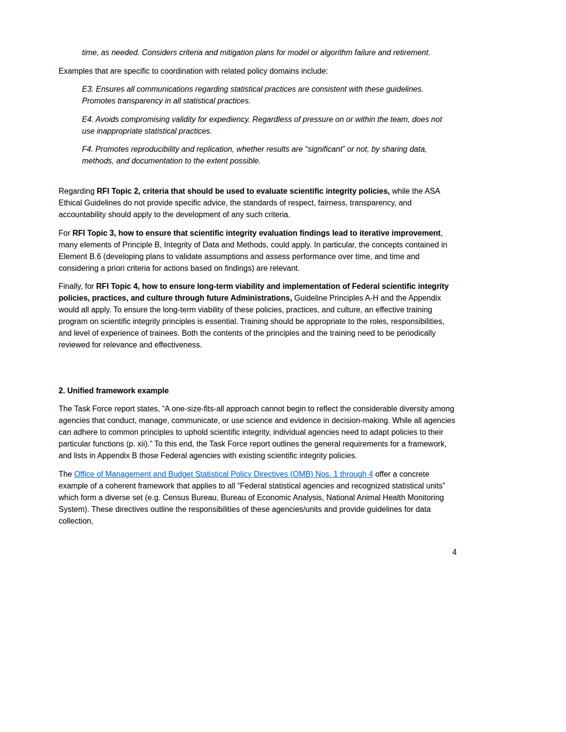time, as needed. Considers criteria and mitigation plans for model or algorithm failure and retirement.
Examples that are specific to coordination with related policy domains include:
E3. Ensures all communications regarding statistical practices are consistent with these guidelines. Promotes transparency in all statistical practices.
E4. Avoids compromising validity for expediency. Regardless of pressure on or within the team, does not use inappropriate statistical practices.
F4. Promotes reproducibility and replication, whether results are “significant” or not, by sharing data, methods, and documentation to the extent possible.
Regarding RFI Topic 2, criteria that should be used to evaluate scientific integrity policies, while the ASA Ethical Guidelines do not provide specific advice, the standards of respect, fairness, transparency, and accountability should apply to the development of any such criteria.
For RFI Topic 3, how to ensure that scientific integrity evaluation findings lead to iterative improvement, many elements of Principle B, Integrity of Data and Methods, could apply. In particular, the concepts contained in Element B.6 (developing plans to validate assumptions and assess performance over time, and time and considering a priori criteria for actions based on findings) are relevant.
Finally, for RFI Topic 4, how to ensure long-term viability and implementation of Federal scientific integrity policies, practices, and culture through future Administrations, Guideline Principles A-H and the Appendix would all apply. To ensure the long-term viability of these policies, practices, and culture, an effective training program on scientific integrity principles is essential. Training should be appropriate to the roles, responsibilities, and level of experience of trainees. Both the contents of the principles and the training need to be periodically reviewed for relevance and effectiveness.
2. Unified framework example
The Task Force report states, “A one-size-fits-all approach cannot begin to reflect the considerable diversity among agencies that conduct, manage, communicate, or use science and evidence in decision-making. While all agencies can adhere to common principles to uphold scientific integrity, individual agencies need to adapt policies to their particular functions (p. xii).” To this end, the Task Force report outlines the general requirements for a framework, and lists in Appendix B those Federal agencies with existing scientific integrity policies.
The Office of Management and Budget Statistical Policy Directives (OMB) Nos. 1 through 4 offer a concrete example of a coherent framework that applies to all “Federal statistical agencies and recognized statistical units” which form a diverse set (e.g. Census Bureau, Bureau of Economic Analysis, National Animal Health Monitoring System). These directives outline the responsibilities of these agencies/units and provide guidelines for data collection,
4